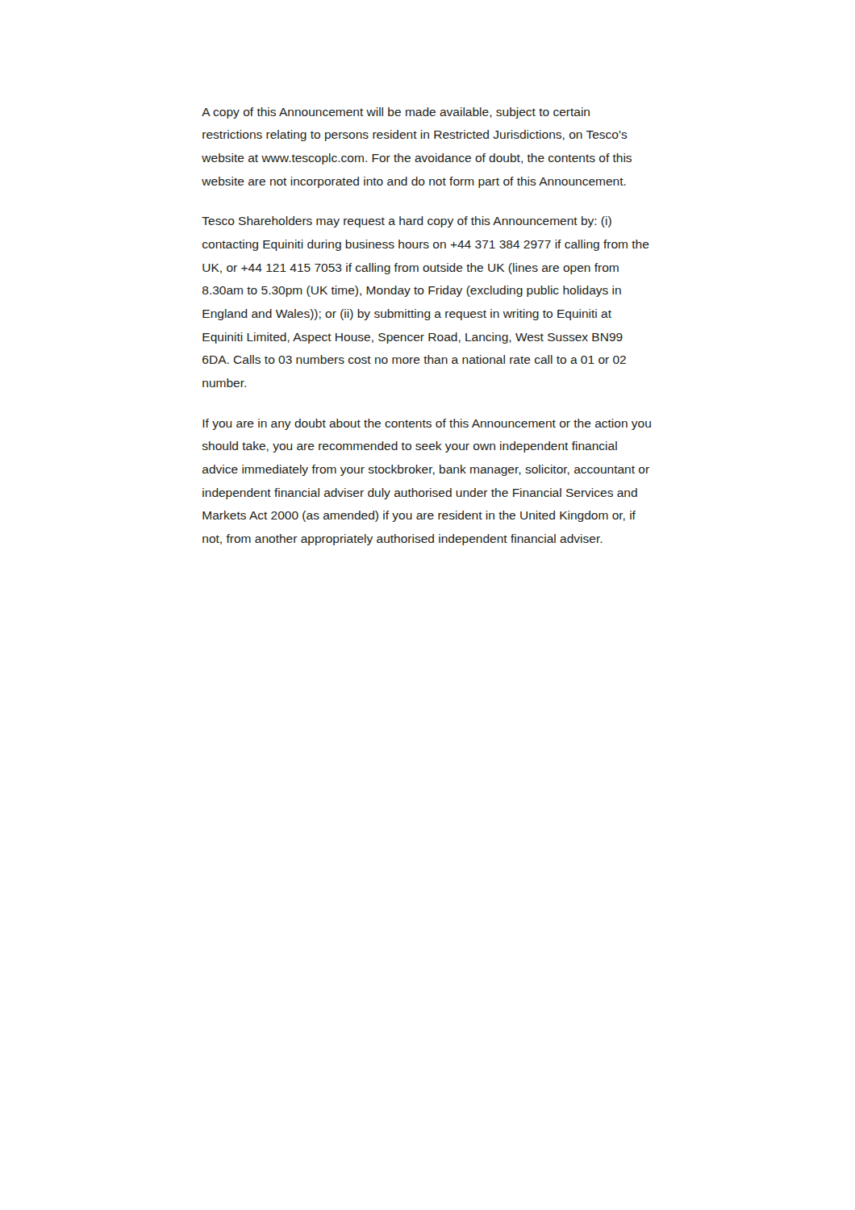A copy of this Announcement will be made available, subject to certain restrictions relating to persons resident in Restricted Jurisdictions, on Tesco's website at www.tescoplc.com. For the avoidance of doubt, the contents of this website are not incorporated into and do not form part of this Announcement.
Tesco Shareholders may request a hard copy of this Announcement by: (i) contacting Equiniti during business hours on +44 371 384 2977 if calling from the UK, or +44 121 415 7053 if calling from outside the UK (lines are open from 8.30am to 5.30pm (UK time), Monday to Friday (excluding public holidays in England and Wales)); or (ii) by submitting a request in writing to Equiniti at Equiniti Limited, Aspect House, Spencer Road, Lancing, West Sussex BN99 6DA. Calls to 03 numbers cost no more than a national rate call to a 01 or 02 number.
If you are in any doubt about the contents of this Announcement or the action you should take, you are recommended to seek your own independent financial advice immediately from your stockbroker, bank manager, solicitor, accountant or independent financial adviser duly authorised under the Financial Services and Markets Act 2000 (as amended) if you are resident in the United Kingdom or, if not, from another appropriately authorised independent financial adviser.